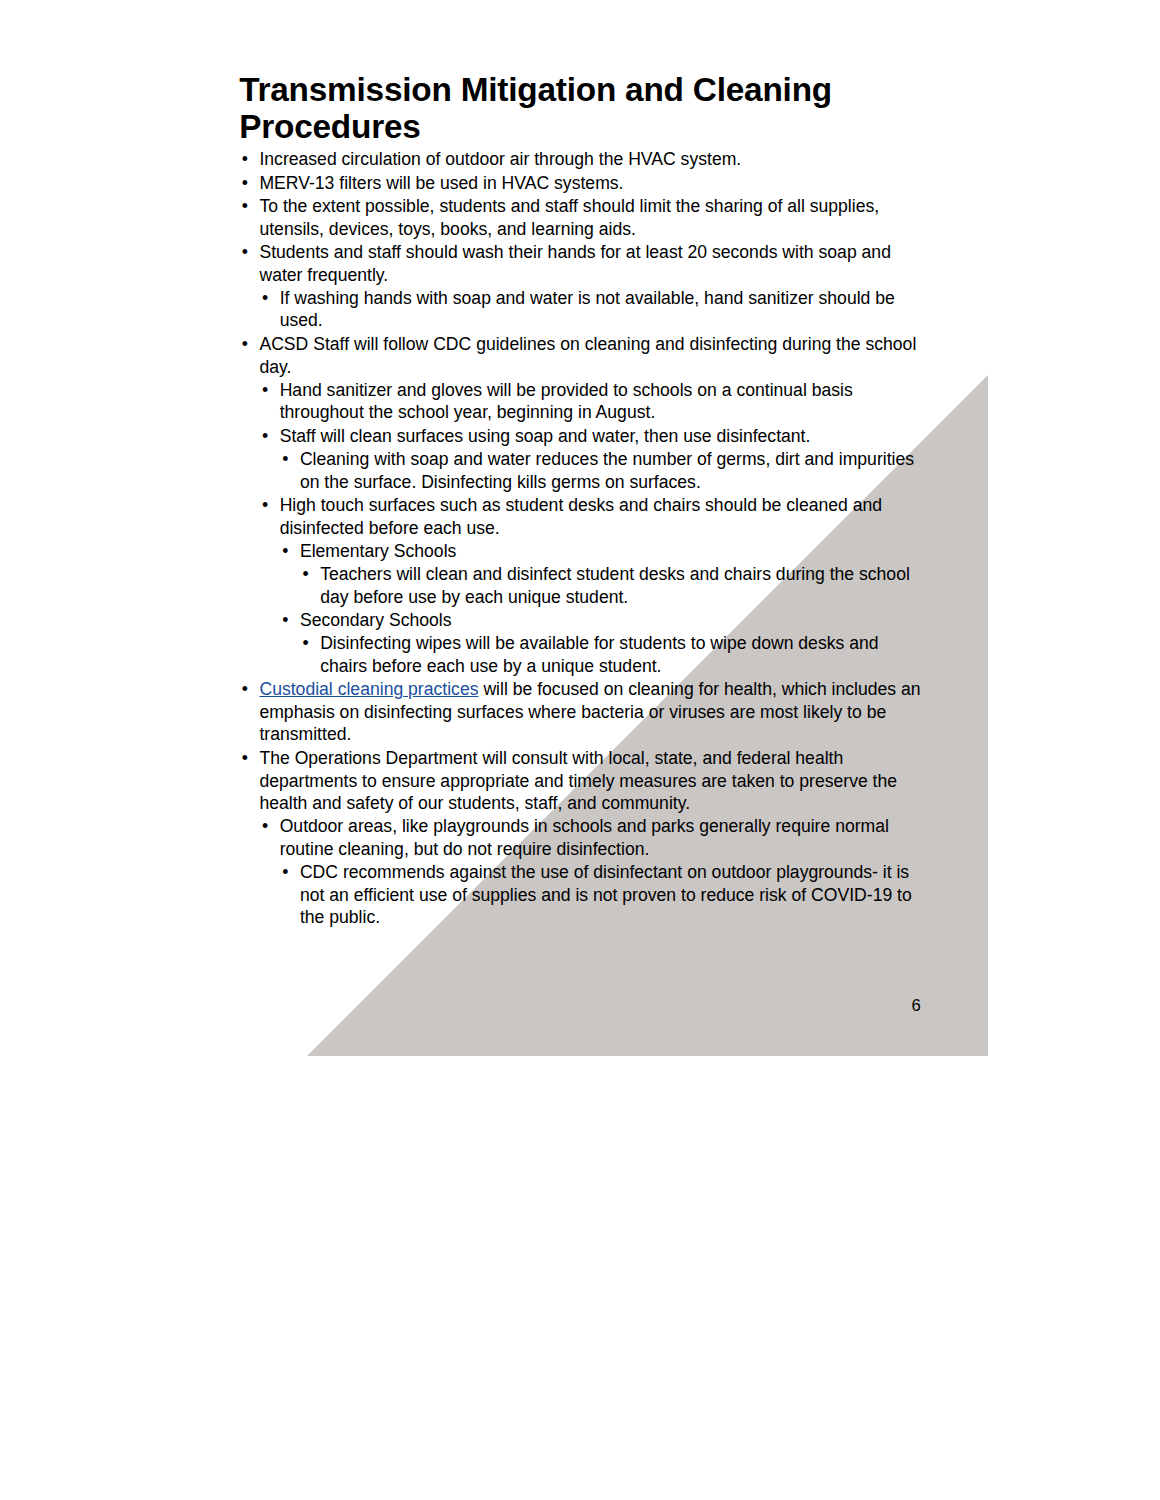Transmission Mitigation and Cleaning Procedures
Increased circulation of outdoor air through the HVAC system.
MERV-13 filters will be used in HVAC systems.
To the extent possible, students and staff should limit the sharing of all supplies, utensils, devices, toys, books, and learning aids.
Students and staff should wash their hands for at least 20 seconds with soap and water frequently.
If washing hands with soap and water is not available, hand sanitizer should be used.
ACSD Staff will follow CDC guidelines on cleaning and disinfecting during the school day.
Hand sanitizer and gloves will be provided to schools on a continual basis throughout the school year, beginning in August.
Staff will clean surfaces using soap and water, then use disinfectant.
Cleaning with soap and water reduces the number of germs, dirt and impurities on the surface. Disinfecting kills germs on surfaces.
High touch surfaces such as student desks and chairs should be cleaned and disinfected before each use.
Elementary Schools
Teachers will clean and disinfect student desks and chairs during the school day before use by each unique student.
Secondary Schools
Disinfecting wipes will be available for students to wipe down desks and chairs before each use by a unique student.
Custodial cleaning practices will be focused on cleaning for health, which includes an emphasis on disinfecting surfaces where bacteria or viruses are most likely to be transmitted.
The Operations Department will consult with local, state, and federal health departments to ensure appropriate and timely measures are taken to preserve the health and safety of our students, staff, and community.
Outdoor areas, like playgrounds in schools and parks generally require normal routine cleaning, but do not require disinfection.
CDC recommends against the use of disinfectant on outdoor playgrounds- it is not an efficient use of supplies and is not proven to reduce risk of COVID-19 to the public.
6